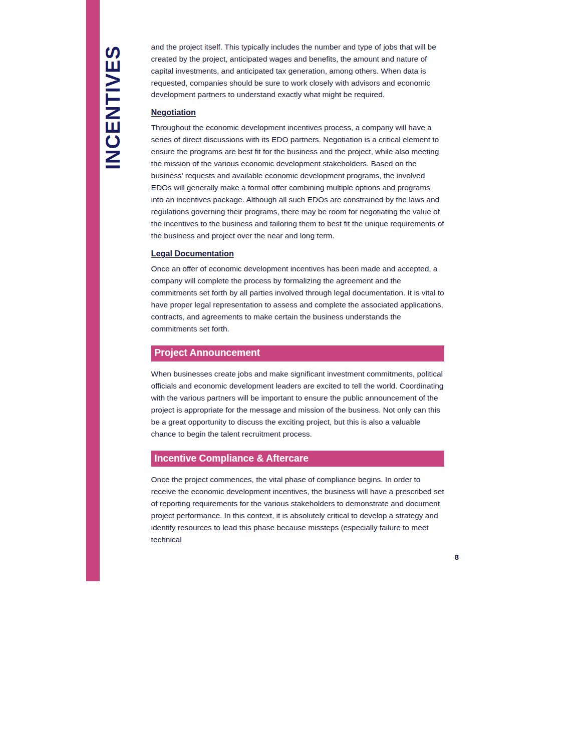INCENTIVES
and the project itself. This typically includes the number and type of jobs that will be created by the project, anticipated wages and benefits, the amount and nature of capital investments, and anticipated tax generation, among others. When data is requested, companies should be sure to work closely with advisors and economic development partners to understand exactly what might be required.
Negotiation
Throughout the economic development incentives process, a company will have a series of direct discussions with its EDO partners. Negotiation is a critical element to ensure the programs are best fit for the business and the project, while also meeting the mission of the various economic development stakeholders. Based on the business' requests and available economic development programs, the involved EDOs will generally make a formal offer combining multiple options and programs into an incentives package. Although all such EDOs are constrained by the laws and regulations governing their programs, there may be room for negotiating the value of the incentives to the business and tailoring them to best fit the unique requirements of the business and project over the near and long term.
Legal Documentation
Once an offer of economic development incentives has been made and accepted, a company will complete the process by formalizing the agreement and the commitments set forth by all parties involved through legal documentation. It is vital to have proper legal representation to assess and complete the associated applications, contracts, and agreements to make certain the business understands the commitments set forth.
Project Announcement
When businesses create jobs and make significant investment commitments, political officials and economic development leaders are excited to tell the world. Coordinating with the various partners will be important to ensure the public announcement of the project is appropriate for the message and mission of the business. Not only can this be a great opportunity to discuss the exciting project, but this is also a valuable chance to begin the talent recruitment process.
Incentive Compliance & Aftercare
Once the project commences, the vital phase of compliance begins. In order to receive the economic development incentives, the business will have a prescribed set of reporting requirements for the various stakeholders to demonstrate and document project performance. In this context, it is absolutely critical to develop a strategy and identify resources to lead this phase because missteps (especially failure to meet technical
8